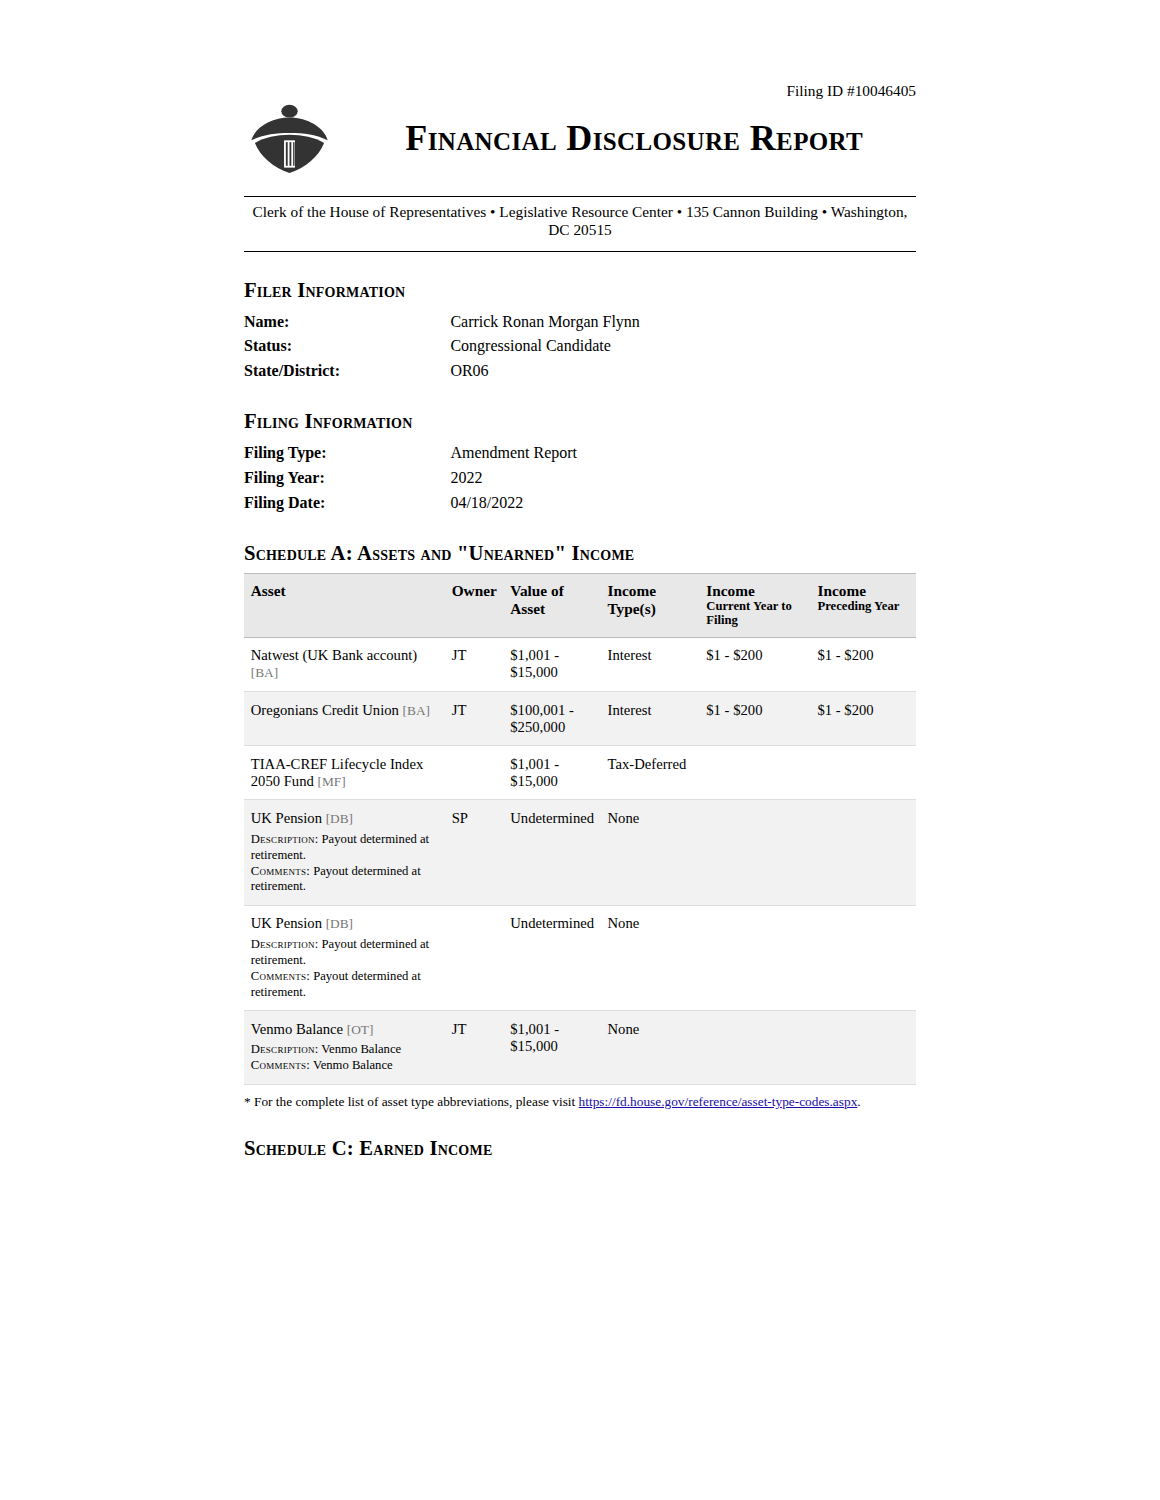Filing ID #10046405
Financial Disclosure Report
Clerk of the House of Representatives • Legislative Resource Center • 135 Cannon Building • Washington, DC 20515
Filer Information
| Name: | Carrick Ronan Morgan Flynn |
| Status: | Congressional Candidate |
| State/District: | OR06 |
Filing Information
| Filing Type: | Amendment Report |
| Filing Year: | 2022 |
| Filing Date: | 04/18/2022 |
Schedule A: Assets and "Unearned" Income
| Asset | Owner | Value of Asset | Income Type(s) | Income Current Year to Filing | Income Preceding Year |
| --- | --- | --- | --- | --- | --- |
| Natwest (UK Bank account) [BA] | JT | $1,001 - $15,000 | Interest | $1 - $200 | $1 - $200 |
| Oregonians Credit Union [BA] | JT | $100,001 - $250,000 | Interest | $1 - $200 | $1 - $200 |
| TIAA-CREF Lifecycle Index 2050 Fund [MF] | | $1,001 - $15,000 | Tax-Deferred | | |
| UK Pension [DB] Description: Payout determined at retirement. Comments: Payout determined at retirement. | SP | Undetermined | None | | |
| UK Pension [DB] Description: Payout determined at retirement. Comments: Payout determined at retirement. | | Undetermined | None | | |
| Venmo Balance [OT] Description: Venmo Balance Comments: Venmo Balance | JT | $1,001 - $15,000 | None | | |
* For the complete list of asset type abbreviations, please visit https://fd.house.gov/reference/asset-type-codes.aspx.
Schedule C: Earned Income